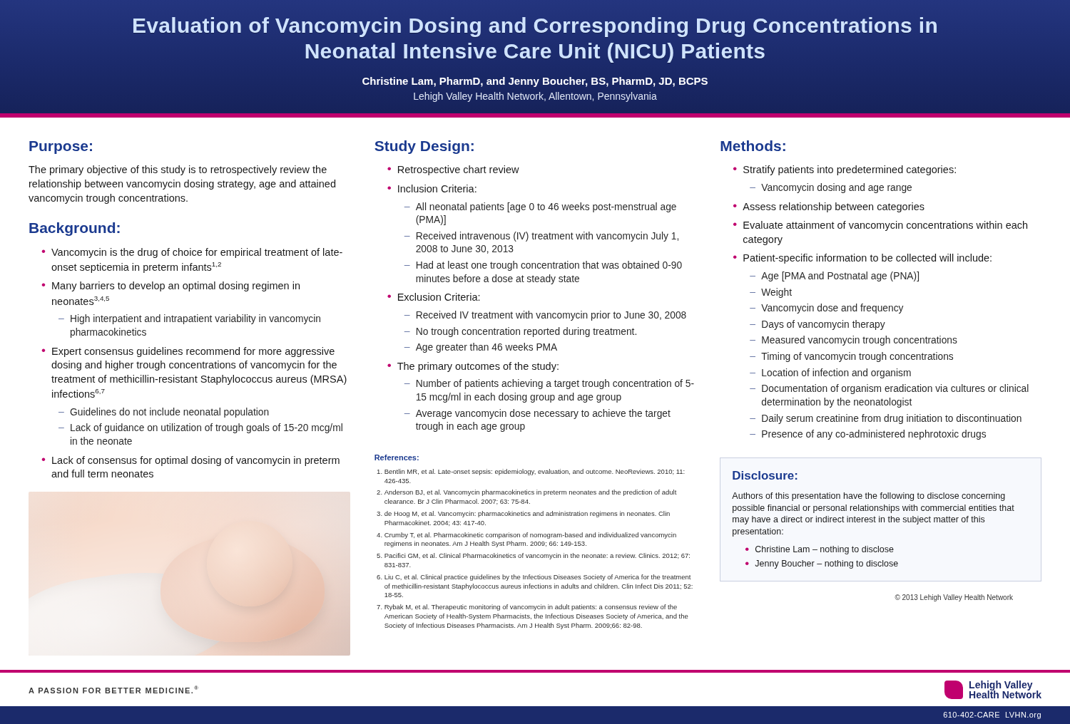Evaluation of Vancomycin Dosing and Corresponding Drug Concentrations in
Neonatal Intensive Care Unit (NICU) Patients
Christine Lam, PharmD, and Jenny Boucher, BS, PharmD, JD, BCPS
Lehigh Valley Health Network, Allentown, Pennsylvania
Purpose:
The primary objective of this study is to retrospectively review the relationship between vancomycin dosing strategy, age and attained vancomycin trough concentrations.
Background:
Vancomycin is the drug of choice for empirical treatment of late-onset septicemia in preterm infants1,2
Many barriers to develop an optimal dosing regimen in neonates3,4,5
High interpatient and intrapatient variability in vancomycin pharmacokinetics
Expert consensus guidelines recommend for more aggressive dosing and higher trough concentrations of vancomycin for the treatment of methicillin-resistant Staphylococcus aureus (MRSA) infections6,7
Guidelines do not include neonatal population
Lack of guidance on utilization of trough goals of 15-20 mcg/ml in the neonate
Lack of consensus for optimal dosing of vancomycin in preterm and full term neonates
Study Design:
Retrospective chart review
Inclusion Criteria:
All neonatal patients [age 0 to 46 weeks post-menstrual age (PMA)]
Received intravenous (IV) treatment with vancomycin July 1, 2008 to June 30, 2013
Had at least one trough concentration that was obtained 0-90 minutes before a dose at steady state
Exclusion Criteria:
Received IV treatment with vancomycin prior to June 30, 2008
No trough concentration reported during treatment.
Age greater than 46 weeks PMA
The primary outcomes of the study:
Number of patients achieving a target trough concentration of 5-15 mcg/ml in each dosing group and age group
Average vancomycin dose necessary to achieve the target trough in each age group
References:
Bentlin MR, et al. Late-onset sepsis: epidemiology, evaluation, and outcome. NeoReviews. 2010; 11: 426-435.
Anderson BJ, et al. Vancomycin pharmacokinetics in preterm neonates and the prediction of adult clearance. Br J Clin Pharmacol. 2007; 63: 75-84.
de Hoog M, et al. Vancomycin: pharmacokinetics and administration regimens in neonates. Clin Pharmacokinet. 2004; 43: 417-40.
Crumby T, et al. Pharmacokinetic comparison of nomogram-based and individualized vancomycin regimens in neonates. Am J Health Syst Pharm. 2009; 66: 149-153.
Pacifici GM, et al. Clinical Pharmacokinetics of vancomycin in the neonate: a review. Clinics. 2012; 67: 831-837.
Liu C, et al. Clinical practice guidelines by the Infectious Diseases Society of America for the treatment of methicillin-resistant Staphylococcus aureus infections in adults and children. Clin Infect Dis 2011; 52: 18-55.
Rybak M, et al. Therapeutic monitoring of vancomycin in adult patients: a consensus review of the American Society of Health-System Pharmacists, the Infectious Diseases Society of America, and the Society of Infectious Diseases Pharmacists. Am J Health Syst Pharm. 2009;66: 82-98.
Methods:
Stratify patients into predetermined categories:
Vancomycin dosing and age range
Assess relationship between categories
Evaluate attainment of vancomycin concentrations within each category
Patient-specific information to be collected will include:
Age [PMA and Postnatal age (PNA)]
Weight
Vancomycin dose and frequency
Days of vancomycin therapy
Measured vancomycin trough concentrations
Timing of vancomycin trough concentrations
Location of infection and organism
Documentation of organism eradication via cultures or clinical determination by the neonatologist
Daily serum creatinine from drug initiation to discontinuation
Presence of any co-administered nephrotoxic drugs
Disclosure:
Authors of this presentation have the following to disclose concerning possible financial or personal relationships with commercial entities that may have a direct or indirect interest in the subject matter of this presentation:
Christine Lam – nothing to disclose
Jenny Boucher – nothing to disclose
© 2013 Lehigh Valley Health Network
A Passion for Better Medicine.®
Lehigh Valley Health Network
610-402-CARE LVHN.org